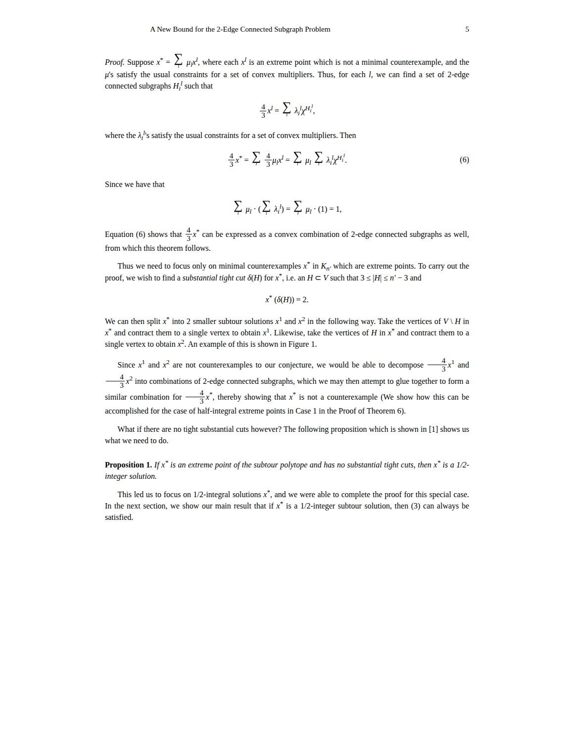A New Bound for the 2-Edge Connected Subgraph Problem 5
Proof. Suppose x* = ∑l μlxl, where each xl is an extreme point which is not a minimal counterexample, and the μ's satisfy the usual constraints for a set of convex multipliers. Thus, for each l, we can find a set of 2-edge connected subgraphs Hil such that
43 xl = ∑i λilχHil,
where the λil's satisfy the usual constraints for a set of convex multipliers. Then
43 x* = ∑l 43 μlxl = ∑l μl ∑i λilχHil. (6)
Since we have that
∑l μl · (∑i λil) = ∑l μl · (1) = 1,
Equation (6) shows that 43 x* can be expressed as a convex combination of 2-edge connected subgraphs as well, from which this theorem follows.
Thus we need to focus only on minimal counterexamples x* in Kn′ which are extreme points. To carry out the proof, we wish to find a substantial tight cut δ(H) for x*, i.e. an H ⊂ V such that 3 ≤ |H| ≤ n′ − 3 and
x* (δ(H)) = 2.
We can then split x* into 2 smaller subtour solutions x1 and x2 in the following way. Take the vertices of V \ H in x* and contract them to a single vertex to obtain x1. Likewise, take the vertices of H in x* and contract them to a single vertex to obtain x2. An example of this is shown in Figure 1.
Since x1 and x2 are not counterexamples to our conjecture, we would be able to decompose 43 x1 and 43 x2 into combinations of 2-edge connected subgraphs, which we may then attempt to glue together to form a similar combination for 43 x*, thereby showing that x* is not a counterexample (We show how this can be accomplished for the case of half-integral extreme points in Case 1 in the Proof of Theorem 6).
What if there are no tight substantial cuts however? The following proposition which is shown in [1] shows us what we need to do.
Proposition 1. If x* is an extreme point of the subtour polytope and has no substantial tight cuts, then x* is a 1/2-integer solution.
This led us to focus on 1/2-integral solutions x*, and we were able to complete the proof for this special case. In the next section, we show our main result that if x* is a 1/2-integer subtour solution, then (3) can always be satisfied.